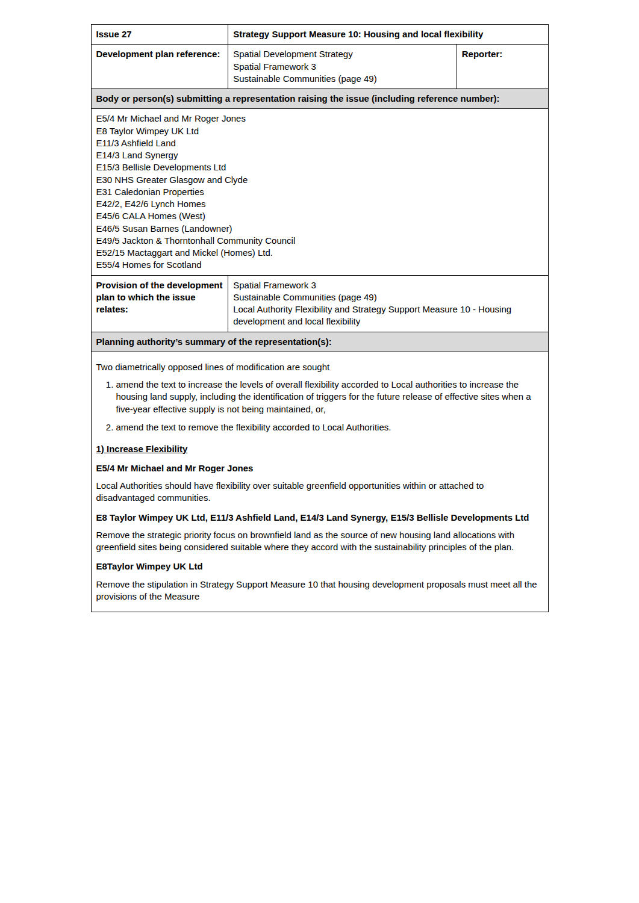| Issue 27 | Strategy Support Measure 10: Housing and local flexibility |
| Development plan reference: | Spatial Development Strategy Spatial Framework 3 Sustainable Communities (page 49) | Reporter: |
| Body or person(s) submitting a representation raising the issue (including reference number): |
| E5/4 Mr Michael and Mr Roger Jones E8 Taylor Wimpey UK Ltd E11/3 Ashfield Land E14/3 Land Synergy E15/3 Bellisle Developments Ltd E30 NHS Greater Glasgow and Clyde E31 Caledonian Properties E42/2, E42/6 Lynch Homes E45/6 CALA Homes (West) E46/5 Susan Barnes (Landowner) E49/5 Jackton & Thorntonhall Community Council E52/15 Mactaggart and Mickel (Homes) Ltd. E55/4 Homes for Scotland |
| Provision of the development plan to which the issue relates: | Spatial Framework 3 Sustainable Communities (page 49) Local Authority Flexibility and Strategy Support Measure 10 - Housing development and local flexibility |
| Planning authority’s summary of the representation(s): |
| Two diametrically opposed lines of modification are sought amend the text to increase the levels of overall flexibility accorded to Local authorities to increase the housing land supply, including the identification of triggers for the future release of effective sites when a five-year effective supply is not being maintained, or, amend the text to remove the flexibility accorded to Local Authorities. 1) Increase Flexibility E5/4 Mr Michael and Mr Roger Jones Local Authorities should have flexibility over suitable greenfield opportunities within or attached to disadvantaged communities. E8 Taylor Wimpey UK Ltd, E11/3 Ashfield Land, E14/3 Land Synergy, E15/3 Bellisle Developments Ltd Remove the strategic priority focus on brownfield land as the source of new housing land allocations with greenfield sites being considered suitable where they accord with the sustainability principles of the plan. E8Taylor Wimpey UK Ltd Remove the stipulation in Strategy Support Measure 10 that housing development proposals must meet all the provisions of the Measure |